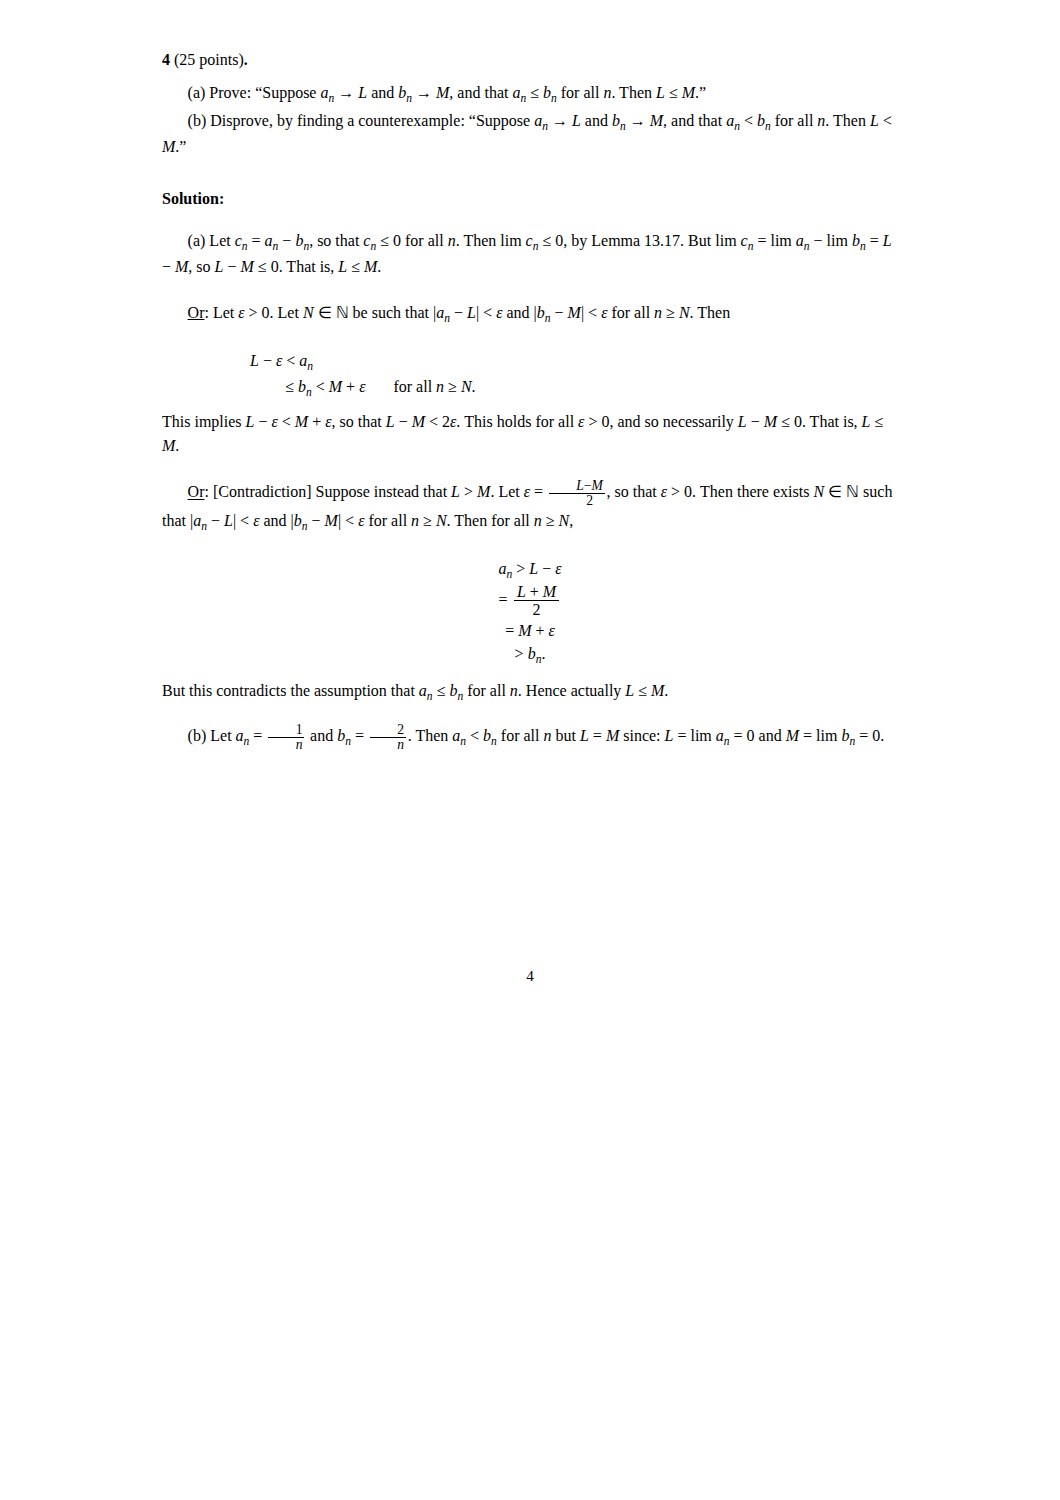4 (25 points).
(a) Prove: “Suppose an → L and bn → M, and that an ≤ bn for all n. Then L ≤ M.”
(b) Disprove, by finding a counterexample: “Suppose an → L and bn → M, and that an < bn for all n. Then L < M.”
Solution:
(a) Let cn = an − bn, so that cn ≤ 0 for all n. Then lim cn ≤ 0, by Lemma 13.17. But lim cn = lim an − lim bn = L − M, so L − M ≤ 0. That is, L ≤ M.
Or: Let ε > 0. Let N ∈ ℕ be such that |an − L| < ε and |bn − M| < ε for all n ≥ N. Then
L − ε < an
≤ bn < M + ε for all n ≥ N.
This implies L − ε < M + ε, so that L − M < 2ε. This holds for all ε > 0, and so necessarily L − M ≤ 0. That is, L ≤ M.
Or: [Contradiction] Suppose instead that L > M. Let ε = L−M 2, so that ε > 0. Then there exists N ∈ ℕ such that |an − L| < ε and |bn − M| < ε for all n ≥ N. Then for all n ≥ N,
an > L − ε = L + M 2 = M + ε > bn.
But this contradicts the assumption that an ≤ bn for all n. Hence actually L ≤ M.
(b) Let an = 1 n and bn = 2 n. Then an < bn for all n but L = M since: L = lim an = 0 and M = lim bn = 0.
4